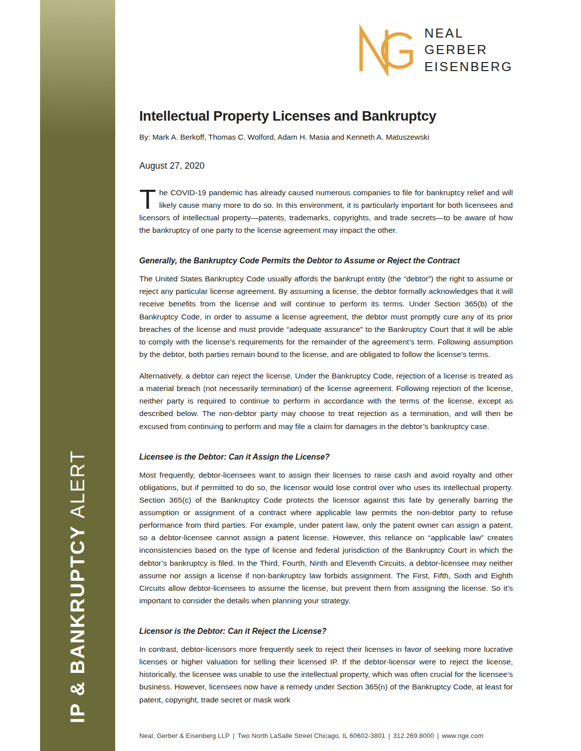IP & BANKRUPTCY ALERT
Neal
Gerber
Eisenberg
Intellectual Property Licenses and Bankruptcy
By: Mark A. Berkoff, Thomas C. Wolford, Adam H. Masia and Kenneth A. Matuszewski
August 27, 2020
The COVID-19 pandemic has already caused numerous companies to file for bankruptcy relief and will likely cause many more to do so. In this environment, it is particularly important for both licensees and licensors of intellectual property—patents, trademarks, copyrights, and trade secrets—to be aware of how the bankruptcy of one party to the license agreement may impact the other.
Generally, the Bankruptcy Code Permits the Debtor to Assume or Reject the Contract
The United States Bankruptcy Code usually affords the bankrupt entity (the “debtor”) the right to assume or reject any particular license agreement. By assuming a license, the debtor formally acknowledges that it will receive benefits from the license and will continue to perform its terms. Under Section 365(b) of the Bankruptcy Code, in order to assume a license agreement, the debtor must promptly cure any of its prior breaches of the license and must provide “adequate assurance” to the Bankruptcy Court that it will be able to comply with the license’s requirements for the remainder of the agreement’s term. Following assumption by the debtor, both parties remain bound to the license, and are obligated to follow the license’s terms.
Alternatively, a debtor can reject the license. Under the Bankruptcy Code, rejection of a license is treated as a material breach (not necessarily termination) of the license agreement. Following rejection of the license, neither party is required to continue to perform in accordance with the terms of the license, except as described below. The non-debtor party may choose to treat rejection as a termination, and will then be excused from continuing to perform and may file a claim for damages in the debtor’s bankruptcy case.
Licensee is the Debtor: Can it Assign the License?
Most frequently, debtor-licensees want to assign their licenses to raise cash and avoid royalty and other obligations, but if permitted to do so, the licensor would lose control over who uses its intellectual property. Section 365(c) of the Bankruptcy Code protects the licensor against this fate by generally barring the assumption or assignment of a contract where applicable law permits the non-debtor party to refuse performance from third parties. For example, under patent law, only the patent owner can assign a patent, so a debtor-licensee cannot assign a patent license. However, this reliance on “applicable law” creates inconsistencies based on the type of license and federal jurisdiction of the Bankruptcy Court in which the debtor’s bankruptcy is filed. In the Third, Fourth, Ninth and Eleventh Circuits, a debtor-licensee may neither assume nor assign a license if non-bankruptcy law forbids assignment. The First, Fifth, Sixth and Eighth Circuits allow debtor-licensees to assume the license, but prevent them from assigning the license. So it’s important to consider the details when planning your strategy.
Licensor is the Debtor: Can it Reject the License?
In contrast, debtor-licensors more frequently seek to reject their licenses in favor of seeking more lucrative licenses or higher valuation for selling their licensed IP. If the debtor-licensor were to reject the license, historically, the licensee was unable to use the intellectual property, which was often crucial for the licensee’s business. However, licensees now have a remedy under Section 365(n) of the Bankruptcy Code, at least for patent, copyright, trade secret or mask work
Neal, Gerber & Eisenberg LLP|Two North LaSalle Street Chicago, IL 60602-3801|312.269.8000|www.nge.com